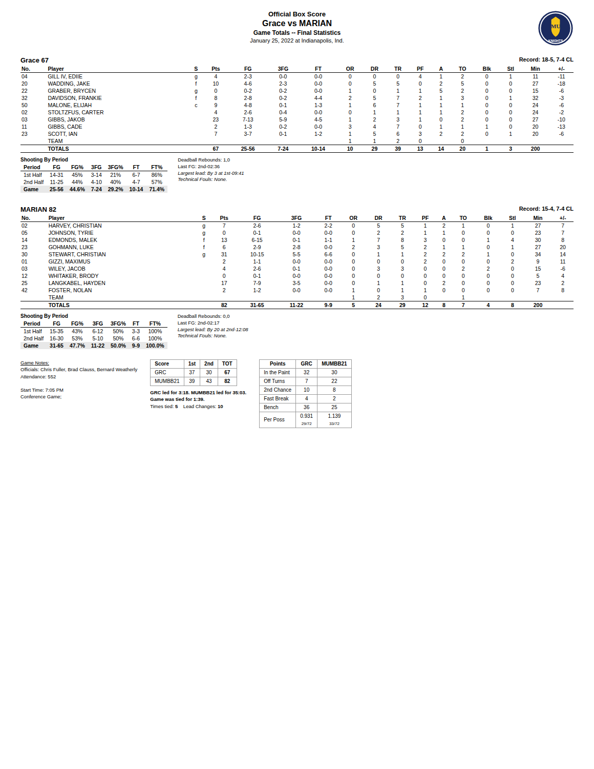MU KNIGHTS
Official Box Score
Grace vs MARIAN
Game Totals -- Final Statistics
January 25, 2022 at Indianapolis, Ind.
Grace 67 Record: 18-5, 7-4 CL
| No. | Player | S | Pts | FG | 3FG | FT | OR | DR | TR | PF | A | TO | Blk | Stl | Min | +/- |
| --- | --- | --- | --- | --- | --- | --- | --- | --- | --- | --- | --- | --- | --- | --- | --- | --- |
| 04 | GILL IV, EDIIE | g | 4 | 2-3 | 0-0 | 0-0 | 0 | 0 | 0 | 4 | 1 | 2 | 0 | 1 | 11 | -11 |
| 20 | WADDING, JAKE | f | 10 | 4-6 | 2-3 | 0-0 | 0 | 5 | 5 | 0 | 2 | 5 | 0 | 0 | 27 | -18 |
| 22 | GRABER, BRYCEN | g | 0 | 0-2 | 0-2 | 0-0 | 1 | 0 | 1 | 1 | 5 | 2 | 0 | 0 | 15 | -6 |
| 32 | DAVIDSON, FRANKIE | f | 8 | 2-8 | 0-2 | 4-4 | 2 | 5 | 7 | 2 | 1 | 3 | 0 | 1 | 32 | -3 |
| 50 | MALONE, ELIJAH | c | 9 | 4-8 | 0-1 | 1-3 | 1 | 6 | 7 | 1 | 1 | 1 | 0 | 0 | 24 | -6 |
| 02 | STOLTZFUS, CARTER | | 4 | 2-6 | 0-4 | 0-0 | 0 | 1 | 1 | 1 | 1 | 2 | 0 | 0 | 24 | -2 |
| 03 | GIBBS, JAKOB | | 23 | 7-13 | 5-9 | 4-5 | 1 | 2 | 3 | 1 | 0 | 2 | 0 | 0 | 27 | -10 |
| 11 | GIBBS, CADE | | 2 | 1-3 | 0-2 | 0-0 | 3 | 4 | 7 | 0 | 1 | 1 | 1 | 0 | 20 | -13 |
| 23 | SCOTT, IAN | | 7 | 3-7 | 0-1 | 1-2 | 1 | 5 | 6 | 3 | 2 | 2 | 0 | 1 | 20 | -6 |
| | TEAM | | | | | | 1 | 1 | 2 | 0 | | 0 | | | | |
| | TOTALS | | 67 | 25-56 | 7-24 | 10-14 | 10 | 29 | 39 | 13 | 14 | 20 | 1 | 3 | 200 | |
Shooting By Period
| Period | FG | FG% | 3FG | 3FG% | FT | FT% |
| --- | --- | --- | --- | --- | --- | --- |
| 1st Half | 14-31 | 45% | 3-14 | 21% | 6-7 | 86% |
| 2nd Half | 11-25 | 44% | 4-10 | 40% | 4-7 | 57% |
| Game | 25-56 | 44.6% | 7-24 | 29.2% | 10-14 | 71.4% |
Deadball Rebounds: 1,0
Last FG: 2nd-02:36
Largest lead: By 3 at 1st-09:41
Technical Fouls: None.
MARIAN 82 Record: 15-4, 7-4 CL
| No. | Player | S | Pts | FG | 3FG | FT | OR | DR | TR | PF | A | TO | Blk | Stl | Min | +/- |
| --- | --- | --- | --- | --- | --- | --- | --- | --- | --- | --- | --- | --- | --- | --- | --- | --- |
| 02 | HARVEY, CHRISTIAN | g | 7 | 2-6 | 1-2 | 2-2 | 0 | 5 | 5 | 1 | 2 | 1 | 0 | 1 | 27 | 7 |
| 05 | JOHNSON, TYRIE | g | 0 | 0-1 | 0-0 | 0-0 | 0 | 2 | 2 | 1 | 1 | 0 | 0 | 0 | 23 | 7 |
| 14 | EDMONDS, MALEK | f | 13 | 6-15 | 0-1 | 1-1 | 1 | 7 | 8 | 3 | 0 | 0 | 1 | 4 | 30 | 8 |
| 23 | GOHMANN, LUKE | f | 6 | 2-9 | 2-8 | 0-0 | 2 | 3 | 5 | 2 | 1 | 1 | 0 | 1 | 27 | 20 |
| 30 | STEWART, CHRISTIAN | g | 31 | 10-15 | 5-5 | 6-6 | 0 | 1 | 1 | 2 | 2 | 2 | 1 | 0 | 34 | 14 |
| 01 | GIZZI, MAXIMUS | | 2 | 1-1 | 0-0 | 0-0 | 0 | 0 | 0 | 2 | 0 | 0 | 0 | 2 | 9 | 11 |
| 03 | WILEY, JACOB | | 4 | 2-6 | 0-1 | 0-0 | 0 | 3 | 3 | 0 | 0 | 2 | 2 | 0 | 15 | -6 |
| 12 | WHITAKER, BRODY | | 0 | 0-1 | 0-0 | 0-0 | 0 | 0 | 0 | 0 | 0 | 0 | 0 | 0 | 5 | 4 |
| 25 | LANGKABEL, HAYDEN | | 17 | 7-9 | 3-5 | 0-0 | 0 | 1 | 1 | 0 | 2 | 0 | 0 | 0 | 23 | 2 |
| 42 | FOSTER, NOLAN | | 2 | 1-2 | 0-0 | 0-0 | 1 | 0 | 1 | 1 | 0 | 0 | 0 | 0 | 7 | 8 |
| | TEAM | | | | | | 1 | 2 | 3 | 0 | | 1 | | | | |
| | TOTALS | | 82 | 31-65 | 11-22 | 9-9 | 5 | 24 | 29 | 12 | 8 | 7 | 4 | 8 | 200 | |
Shooting By Period
| Period | FG | FG% | 3FG | 3FG% | FT | FT% |
| --- | --- | --- | --- | --- | --- | --- |
| 1st Half | 15-35 | 43% | 6-12 | 50% | 3-3 | 100% |
| 2nd Half | 16-30 | 53% | 5-10 | 50% | 6-6 | 100% |
| Game | 31-65 | 47.7% | 11-22 | 50.0% | 9-9 | 100.0% |
Deadball Rebounds: 0,0
Last FG: 2nd-02:17
Largest lead: By 20 at 2nd-12:08
Technical Fouls: None.
Game Notes:
Officials: Chris Fuller, Brad Clauss, Bernard Weatherly
Attendance: 552
Start Time: 7:05 PM
Conference Game;
| Score | 1st | 2nd | TOT |
| --- | --- | --- | --- |
| GRC | 37 | 30 | 67 |
| MUMBB21 | 39 | 43 | 82 |
GRC led for 3:18. MUMBB21 led for 35:03.
Game was tied for 1:39.
Times tied: 5 Lead Changes: 10
| Points | GRC | MUMBB21 |
| --- | --- | --- |
| In the Paint | 32 | 30 |
| Off Turns | 7 | 22 |
| 2nd Chance | 10 | 8 |
| Fast Break | 4 | 2 |
| Bench | 36 | 25 |
| Per Poss | 0.931 29/72 | 1.139 33/72 |